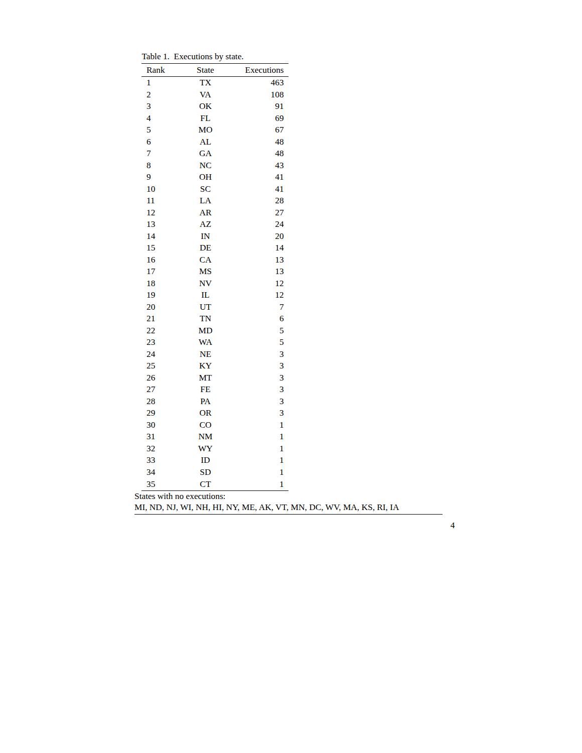Table 1. Executions by state.
| Rank | State | Executions |
| --- | --- | --- |
| 1 | TX | 463 |
| 2 | VA | 108 |
| 3 | OK | 91 |
| 4 | FL | 69 |
| 5 | MO | 67 |
| 6 | AL | 48 |
| 7 | GA | 48 |
| 8 | NC | 43 |
| 9 | OH | 41 |
| 10 | SC | 41 |
| 11 | LA | 28 |
| 12 | AR | 27 |
| 13 | AZ | 24 |
| 14 | IN | 20 |
| 15 | DE | 14 |
| 16 | CA | 13 |
| 17 | MS | 13 |
| 18 | NV | 12 |
| 19 | IL | 12 |
| 20 | UT | 7 |
| 21 | TN | 6 |
| 22 | MD | 5 |
| 23 | WA | 5 |
| 24 | NE | 3 |
| 25 | KY | 3 |
| 26 | MT | 3 |
| 27 | FE | 3 |
| 28 | PA | 3 |
| 29 | OR | 3 |
| 30 | CO | 1 |
| 31 | NM | 1 |
| 32 | WY | 1 |
| 33 | ID | 1 |
| 34 | SD | 1 |
| 35 | CT | 1 |
States with no executions:
MI, ND, NJ, WI, NH, HI, NY, ME, AK, VT, MN, DC, WV, MA, KS, RI, IA
4